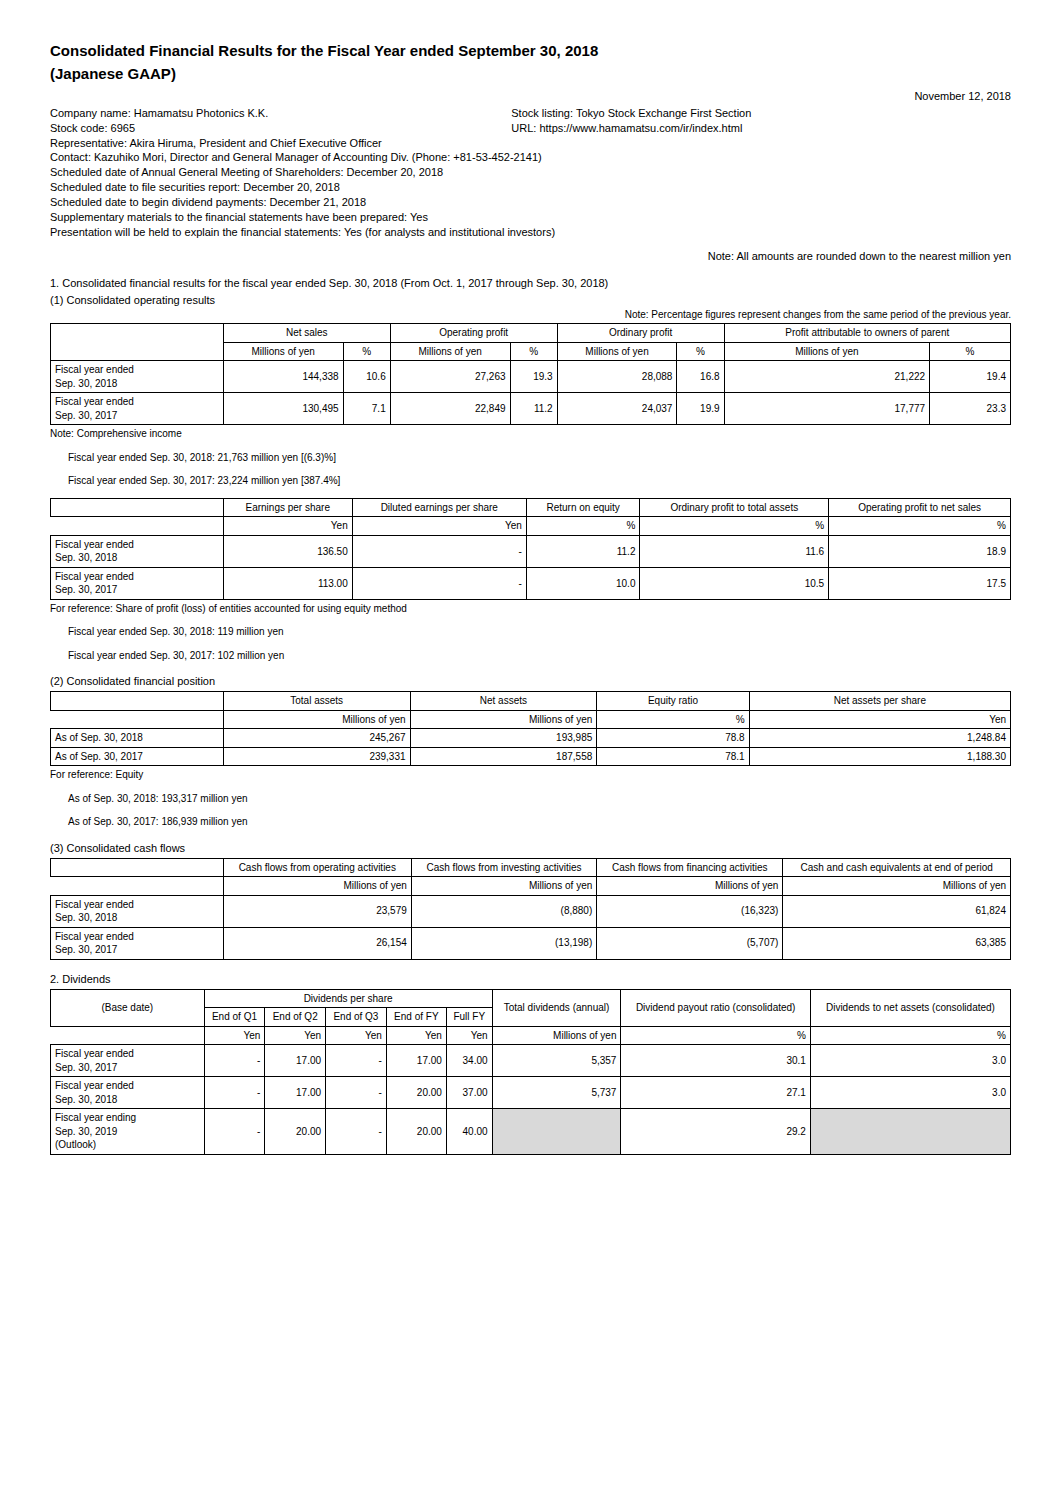Consolidated Financial Results for the Fiscal Year ended September 30, 2018
(Japanese GAAP)
November 12, 2018
Company name: Hamamatsu Photonics K.K. Stock listing: Tokyo Stock Exchange First Section
Stock code: 6965 URL: https://www.hamamatsu.com/ir/index.html
Representative: Akira Hiruma, President and Chief Executive Officer
Contact: Kazuhiko Mori, Director and General Manager of Accounting Div. (Phone: +81-53-452-2141)
Scheduled date of Annual General Meeting of Shareholders: December 20, 2018
Scheduled date to file securities report: December 20, 2018
Scheduled date to begin dividend payments: December 21, 2018
Supplementary materials to the financial statements have been prepared: Yes
Presentation will be held to explain the financial statements: Yes (for analysts and institutional investors)
Note: All amounts are rounded down to the nearest million yen
1. Consolidated financial results for the fiscal year ended Sep. 30, 2018 (From Oct. 1, 2017 through Sep. 30, 2018)
(1) Consolidated operating results
Note: Percentage figures represent changes from the same period of the previous year.
| | Net sales | Operating profit | Ordinary profit | Profit attributable to owners of parent |
| --- | --- | --- | --- | --- |
| Millions of yen | % | Millions of yen | % | Millions of yen | % | Millions of yen | % |
| Fiscal year ended Sep. 30, 2018 | 144,338 | 10.6 | 27,263 | 19.3 | 28,088 | 16.8 | 21,222 | 19.4 |
| Fiscal year ended Sep. 30, 2017 | 130,495 | 7.1 | 22,849 | 11.2 | 24,037 | 19.9 | 17,777 | 23.3 |
Note: Comprehensive income
Fiscal year ended Sep. 30, 2018: 21,763 million yen [(6.3)%]
Fiscal year ended Sep. 30, 2017: 23,224 million yen [387.4%]
| | Earnings per share | Diluted earnings per share | Return on equity | Ordinary profit to total assets | Operating profit to net sales |
| --- | --- | --- | --- | --- | --- |
| | Yen | Yen | % | % | % |
| Fiscal year ended Sep. 30, 2018 | 136.50 | - | 11.2 | 11.6 | 18.9 |
| Fiscal year ended Sep. 30, 2017 | 113.00 | - | 10.0 | 10.5 | 17.5 |
For reference: Share of profit (loss) of entities accounted for using equity method
Fiscal year ended Sep. 30, 2018: 119 million yen
Fiscal year ended Sep. 30, 2017: 102 million yen
(2) Consolidated financial position
| | Total assets | Net assets | Equity ratio | Net assets per share |
| --- | --- | --- | --- | --- |
| | Millions of yen | Millions of yen | % | Yen |
| As of Sep. 30, 2018 | 245,267 | 193,985 | 78.8 | 1,248.84 |
| As of Sep. 30, 2017 | 239,331 | 187,558 | 78.1 | 1,188.30 |
For reference: Equity
As of Sep. 30, 2018: 193,317 million yen
As of Sep. 30, 2017: 186,939 million yen
(3) Consolidated cash flows
| | Cash flows from operating activities | Cash flows from investing activities | Cash flows from financing activities | Cash and cash equivalents at end of period |
| --- | --- | --- | --- | --- |
| | Millions of yen | Millions of yen | Millions of yen | Millions of yen |
| Fiscal year ended Sep. 30, 2018 | 23,579 | (8,880) | (16,323) | 61,824 |
| Fiscal year ended Sep. 30, 2017 | 26,154 | (13,198) | (5,707) | 63,385 |
2. Dividends
| (Base date) | Dividends per share | Total dividends (annual) | Dividend payout ratio (consolidated) | Dividends to net assets (consolidated) |
| --- | --- | --- | --- | --- |
| End of Q1 | End of Q2 | End of Q3 | End of FY | Full FY |
| | Yen | Yen | Yen | Yen | Yen | Millions of yen | % | % |
| Fiscal year ended Sep. 30, 2017 | - | 17.00 | - | 17.00 | 34.00 | 5,357 | 30.1 | 3.0 |
| Fiscal year ended Sep. 30, 2018 | - | 17.00 | - | 20.00 | 37.00 | 5,737 | 27.1 | 3.0 |
| Fiscal year ending Sep. 30, 2019 (Outlook) | - | 20.00 | - | 20.00 | 40.00 | | 29.2 | |